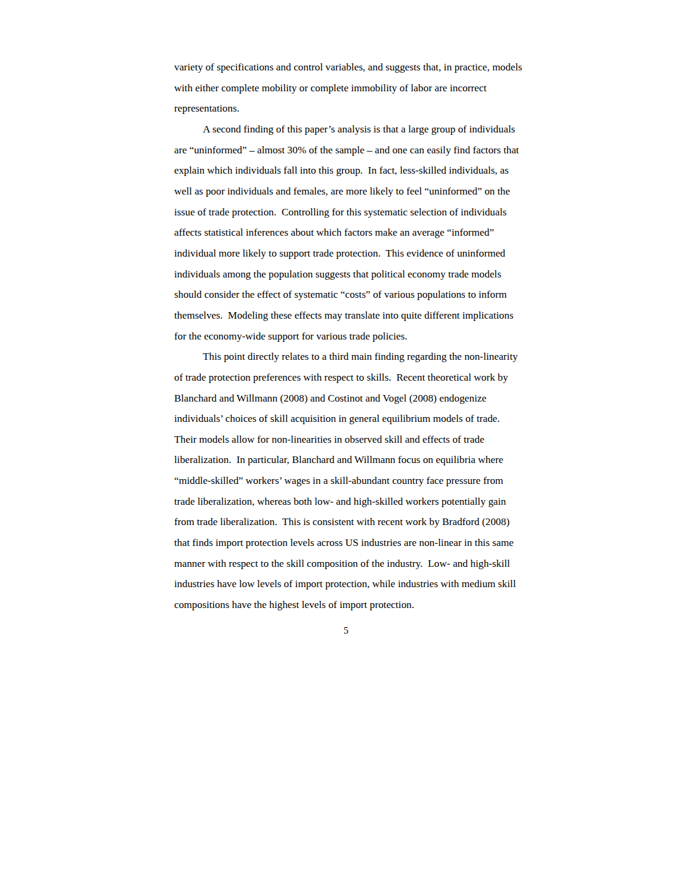variety of specifications and control variables, and suggests that, in practice, models with either complete mobility or complete immobility of labor are incorrect representations.
A second finding of this paper’s analysis is that a large group of individuals are “uninformed” – almost 30% of the sample – and one can easily find factors that explain which individuals fall into this group. In fact, less-skilled individuals, as well as poor individuals and females, are more likely to feel “uninformed” on the issue of trade protection. Controlling for this systematic selection of individuals affects statistical inferences about which factors make an average “informed” individual more likely to support trade protection. This evidence of uninformed individuals among the population suggests that political economy trade models should consider the effect of systematic “costs” of various populations to inform themselves. Modeling these effects may translate into quite different implications for the economy-wide support for various trade policies.
This point directly relates to a third main finding regarding the non-linearity of trade protection preferences with respect to skills. Recent theoretical work by Blanchard and Willmann (2008) and Costinot and Vogel (2008) endogenize individuals’ choices of skill acquisition in general equilibrium models of trade. Their models allow for non-linearities in observed skill and effects of trade liberalization. In particular, Blanchard and Willmann focus on equilibria where “middle-skilled” workers’ wages in a skill-abundant country face pressure from trade liberalization, whereas both low- and high-skilled workers potentially gain from trade liberalization. This is consistent with recent work by Bradford (2008) that finds import protection levels across US industries are non-linear in this same manner with respect to the skill composition of the industry. Low- and high-skill industries have low levels of import protection, while industries with medium skill compositions have the highest levels of import protection.
5